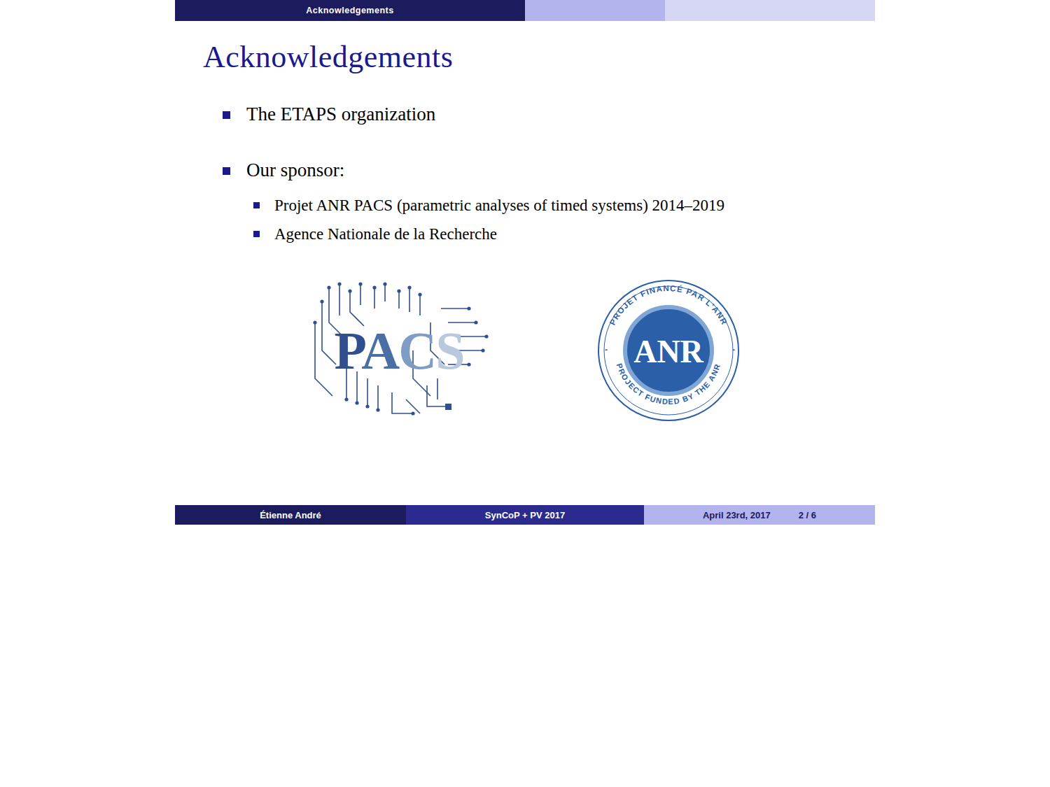Acknowledgements
Acknowledgements
The ETAPS organization
Our sponsor:
Projet ANR PACS (parametric analyses of timed systems) 2014–2019
Agence Nationale de la Recherche
PACS
ANR PROJET FINANCÉ PAR L'ANR PROJECT FUNDED BY THE ANR - -
Étienne André
SynCoP + PV 2017
April 23rd, 20172 / 6